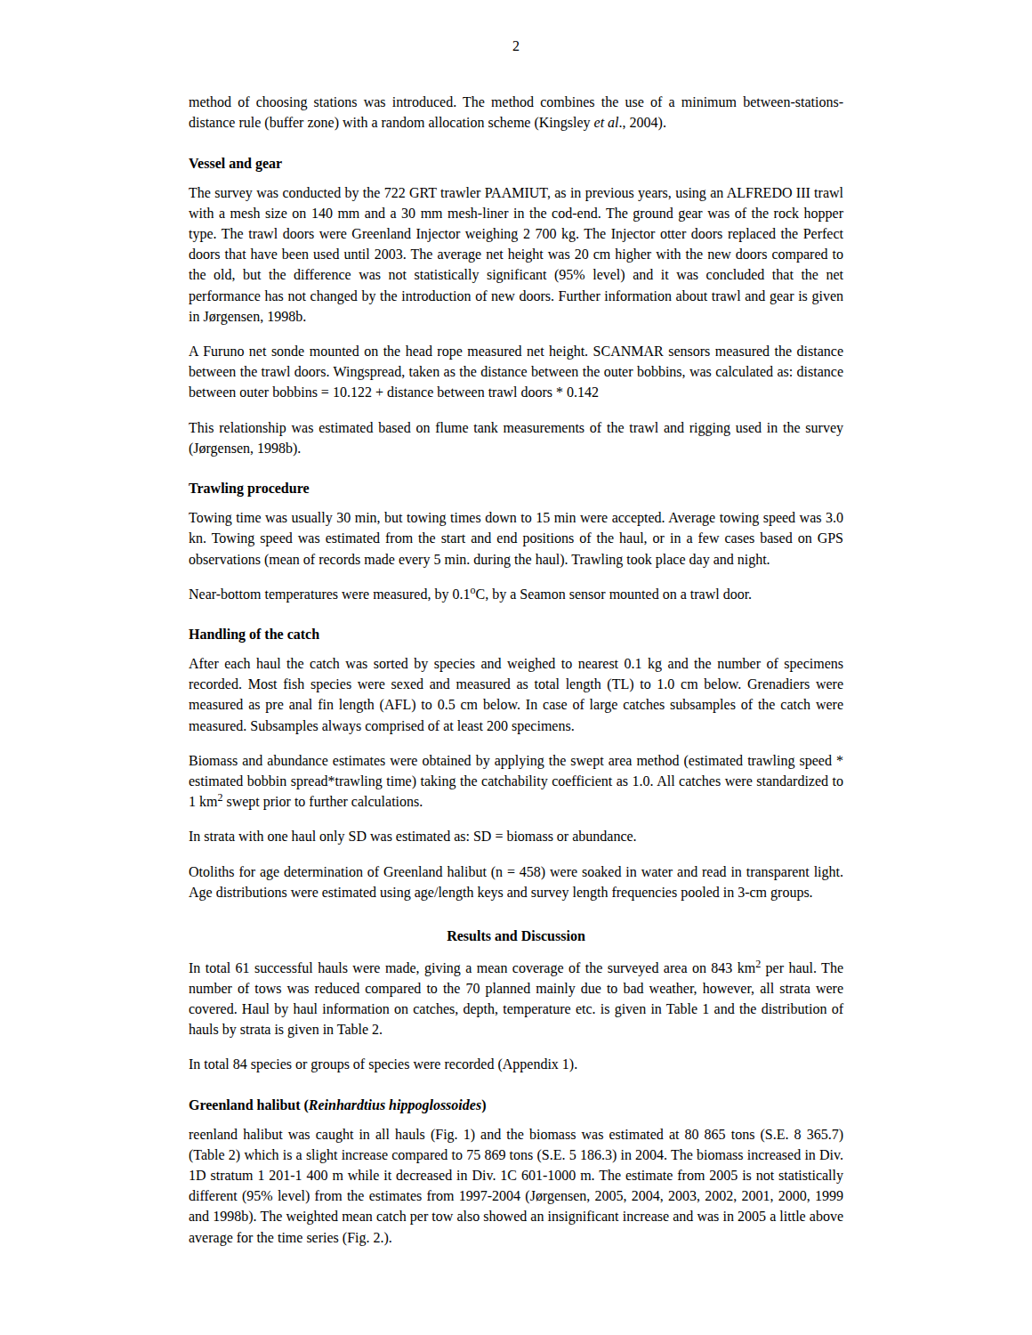2
method of choosing stations was introduced. The method combines the use of a minimum between-stations-distance rule (buffer zone) with a random allocation scheme (Kingsley et al., 2004).
Vessel and gear
The survey was conducted by the 722 GRT trawler PAAMIUT, as in previous years, using an ALFREDO III trawl with a mesh size on 140 mm and a 30 mm mesh-liner in the cod-end. The ground gear was of the rock hopper type. The trawl doors were Greenland Injector weighing 2 700 kg. The Injector otter doors replaced the Perfect doors that have been used until 2003. The average net height was 20 cm higher with the new doors compared to the old, but the difference was not statistically significant (95% level) and it was concluded that the net performance has not changed by the introduction of new doors. Further information about trawl and gear is given in Jørgensen, 1998b.
A Furuno net sonde mounted on the head rope measured net height. SCANMAR sensors measured the distance between the trawl doors. Wingspread, taken as the distance between the outer bobbins, was calculated as: distance between outer bobbins = 10.122 + distance between trawl doors * 0.142
This relationship was estimated based on flume tank measurements of the trawl and rigging used in the survey (Jørgensen, 1998b).
Trawling procedure
Towing time was usually 30 min, but towing times down to 15 min were accepted. Average towing speed was 3.0 kn. Towing speed was estimated from the start and end positions of the haul, or in a few cases based on GPS observations (mean of records made every 5 min. during the haul). Trawling took place day and night.
Near-bottom temperatures were measured, by 0.1oC, by a Seamon sensor mounted on a trawl door.
Handling of the catch
After each haul the catch was sorted by species and weighed to nearest 0.1 kg and the number of specimens recorded. Most fish species were sexed and measured as total length (TL) to 1.0 cm below. Grenadiers were measured as pre anal fin length (AFL) to 0.5 cm below. In case of large catches subsamples of the catch were measured. Subsamples always comprised of at least 200 specimens.
Biomass and abundance estimates were obtained by applying the swept area method (estimated trawling speed * estimated bobbin spread*trawling time) taking the catchability coefficient as 1.0. All catches were standardized to 1 km2 swept prior to further calculations.
In strata with one haul only SD was estimated as: SD = biomass or abundance.
Otoliths for age determination of Greenland halibut (n = 458) were soaked in water and read in transparent light. Age distributions were estimated using age/length keys and survey length frequencies pooled in 3-cm groups.
Results and Discussion
In total 61 successful hauls were made, giving a mean coverage of the surveyed area on 843 km2 per haul. The number of tows was reduced compared to the 70 planned mainly due to bad weather, however, all strata were covered. Haul by haul information on catches, depth, temperature etc. is given in Table 1 and the distribution of hauls by strata is given in Table 2.
In total 84 species or groups of species were recorded (Appendix 1).
Greenland halibut (Reinhardtius hippoglossoides)
reenland halibut was caught in all hauls (Fig. 1) and the biomass was estimated at 80 865 tons (S.E. 8 365.7) (Table 2) which is a slight increase compared to 75 869 tons (S.E. 5 186.3) in 2004. The biomass increased in Div. 1D stratum 1 201-1 400 m while it decreased in Div. 1C 601-1000 m. The estimate from 2005 is not statistically different (95% level) from the estimates from 1997-2004 (Jørgensen, 2005, 2004, 2003, 2002, 2001, 2000, 1999 and 1998b). The weighted mean catch per tow also showed an insignificant increase and was in 2005 a little above average for the time series (Fig. 2.).